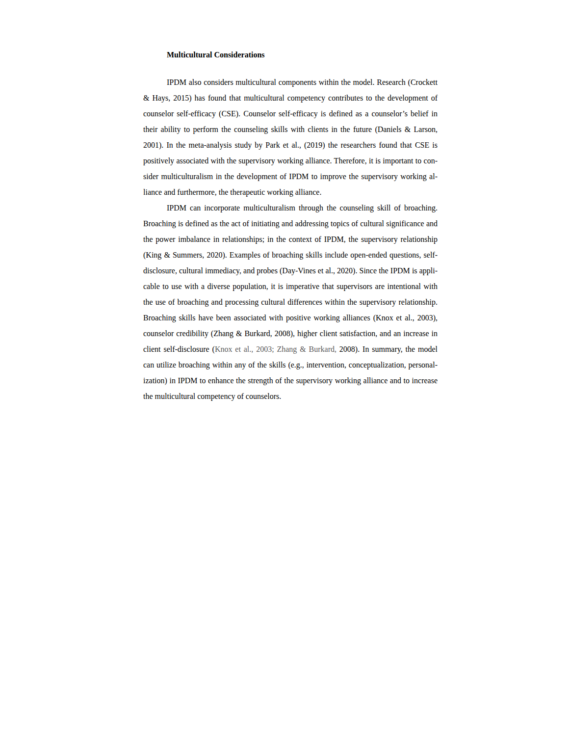Multicultural Considerations
IPDM also considers multicultural components within the model. Research (Crockett & Hays, 2015) has found that multicultural competency contributes to the development of counselor self-efficacy (CSE). Counselor self-efficacy is defined as a counselor’s belief in their ability to perform the counseling skills with clients in the future (Daniels & Larson, 2001). In the meta-analysis study by Park et al., (2019) the researchers found that CSE is positively associated with the supervisory working alliance. Therefore, it is important to consider multiculturalism in the development of IPDM to improve the supervisory working alliance and furthermore, the therapeutic working alliance.
IPDM can incorporate multiculturalism through the counseling skill of broaching. Broaching is defined as the act of initiating and addressing topics of cultural significance and the power imbalance in relationships; in the context of IPDM, the supervisory relationship (King & Summers, 2020). Examples of broaching skills include open-ended questions, self-disclosure, cultural immediacy, and probes (Day-Vines et al., 2020). Since the IPDM is applicable to use with a diverse population, it is imperative that supervisors are intentional with the use of broaching and processing cultural differences within the supervisory relationship. Broaching skills have been associated with positive working alliances (Knox et al., 2003), counselor credibility (Zhang & Burkard, 2008), higher client satisfaction, and an increase in client self-disclosure (Knox et al., 2003; Zhang & Burkard, 2008). In summary, the model can utilize broaching within any of the skills (e.g., intervention, conceptualization, personalization) in IPDM to enhance the strength of the supervisory working alliance and to increase the multicultural competency of counselors.